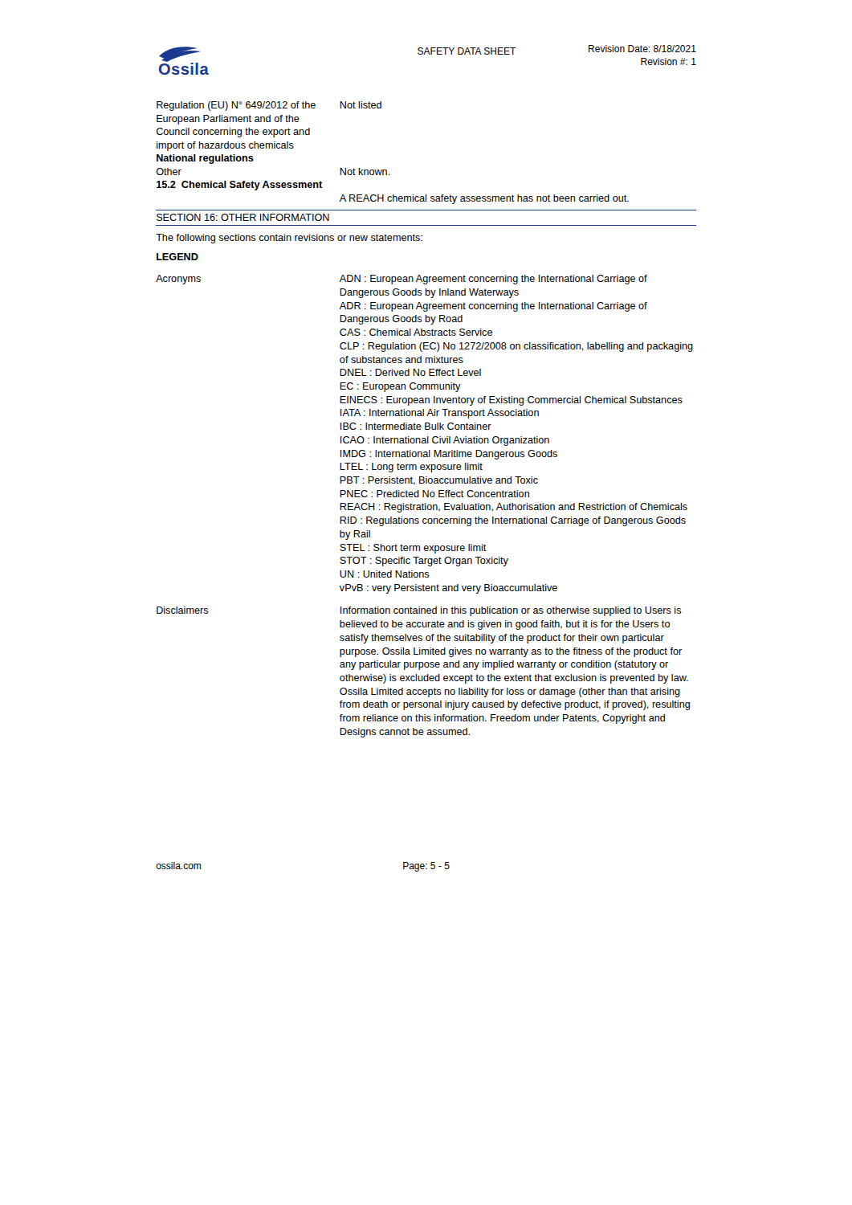Ossila
SAFETY DATA SHEET
Revision Date: 8/18/2021
Revision #: 1
Regulation (EU) N° 649/2012 of the European Parliament and of the Council concerning the export and import of hazardous chemicals
Not listed
National regulations
Other
Not known.
15.2 Chemical Safety Assessment
A REACH chemical safety assessment has not been carried out.
SECTION 16: OTHER INFORMATION
The following sections contain revisions or new statements:
LEGEND
Acronyms
ADN : European Agreement concerning the International Carriage of Dangerous Goods by Inland Waterways
ADR : European Agreement concerning the International Carriage of Dangerous Goods by Road
CAS : Chemical Abstracts Service
CLP : Regulation (EC) No 1272/2008 on classification, labelling and packaging of substances and mixtures
DNEL : Derived No Effect Level
EC : European Community
EINECS : European Inventory of Existing Commercial Chemical Substances
IATA : International Air Transport Association
IBC : Intermediate Bulk Container
ICAO : International Civil Aviation Organization
IMDG : International Maritime Dangerous Goods
LTEL : Long term exposure limit
PBT : Persistent, Bioaccumulative and Toxic
PNEC : Predicted No Effect Concentration
REACH : Registration, Evaluation, Authorisation and Restriction of Chemicals
RID : Regulations concerning the International Carriage of Dangerous Goods by Rail
STEL : Short term exposure limit
STOT : Specific Target Organ Toxicity
UN : United Nations
vPvB : very Persistent and very Bioaccumulative
Disclaimers
Information contained in this publication or as otherwise supplied to Users is believed to be accurate and is given in good faith, but it is for the Users to satisfy themselves of the suitability of the product for their own particular purpose. Ossila Limited gives no warranty as to the fitness of the product for any particular purpose and any implied warranty or condition (statutory or otherwise) is excluded except to the extent that exclusion is prevented by law. Ossila Limited accepts no liability for loss or damage (other than that arising from death or personal injury caused by defective product, if proved), resulting from reliance on this information. Freedom under Patents, Copyright and Designs cannot be assumed.
ossila.com
Page: 5 - 5